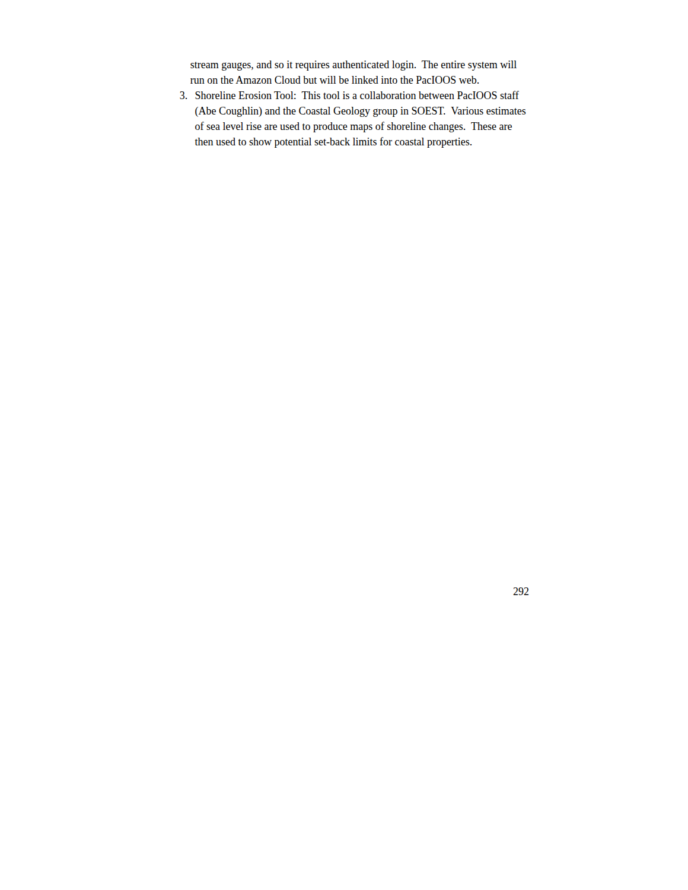stream gauges, and so it requires authenticated login. The entire system will run on the Amazon Cloud but will be linked into the PacIOOS web.
Shoreline Erosion Tool: This tool is a collaboration between PacIOOS staff (Abe Coughlin) and the Coastal Geology group in SOEST. Various estimates of sea level rise are used to produce maps of shoreline changes. These are then used to show potential set-back limits for coastal properties.
292